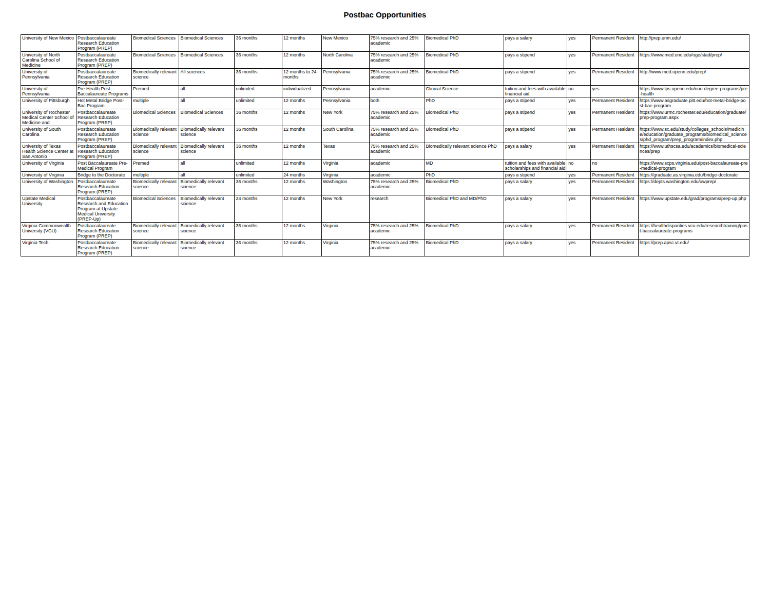Postbac Opportunities
| University of New Mexico | Postbaccalaureate Research Education Program (PREP) | Biomedical Sciences | Biomedical Sciences | 36 months | 12 months | New Mexico | 75% research and 25% academic | Biomedical PhD | pays a salary | yes | Permanent Resident | http://prep.unm.edu/ |
| University of North Carolina School of Medicine | Postbaccalaureate Research Education Program (PREP) | Biomedical Sciences | Biomedical Sciences | 36 months | 12 months | North Carolina | 75% research and 25% academic | Biomedical PhD | pays a stipend | yes | Permanent Resident | https://www.med.unc.edu/oge/stad/prep/ |
| University of Pennsylvania | Postbaccalaureate Research Education Program (PREP) | Biomedically relevant science | All sciences | 36 months | 12 months to 24 months | Pennsylvania | 75% research and 25% academic | Biomedical PhD | pays a stipend | yes | Permanent Resident | http://www.med.upenn.edu/prep/ |
| University of Pennsylvania | Pre-Health Post-Baccalaureate Programs | Premed | all | unlimited | individualized | Pennsylvania | academic | Clinical Science | tuition and fees with available financial aid | no | yes | https://www.lps.upenn.edu/non-degree-programs/pre-health |
| University of Pittsburgh | Hot Metal Bridge Post-Bac Program | multiple | all | unlimited | 12 months | Pennsylvania | both | PhD | pays a stipend | yes | Permanent Resident | https://www.asgraduate.pitt.edu/hot-metal-bridge-post-bac-program |
| University of Rochester Medical Center School of Medicine and | Postbaccalaureate Research Education Program (PREP) | Biomedical Sciences | Biomedical Sciences | 36 months | 12 months | New York | 75% research and 25% academic | Biomedical PhD | pays a stipend | yes | Permanent Resident | https://www.urmc.rochester.edu/education/graduate/prep-program.aspx |
| University of South Carolina | Postbaccalaureate Research Education Program (PREP) | Biomedically relevant science | Biomedically relevant science | 36 months | 12 months | South Carolina | 75% research and 25% academic | Biomedical PhD | pays a stipend | yes | Permanent Resident | https://www.sc.edu/study/colleges_schools/medicine/education/graduate_programs/biomedical_sciences/phd_program/prep_program/index.php |
| University of Texas Health Science Center at San Antonio | Postbaccalaureate Research Education Program (PREP) | Biomedically relevant science | Biomedically relevant science | 36 months | 12 months | Texas | 75% research and 25% academic | Biomedically relevant science PhD | pays a salary | yes | Permanent Resident | https://www.uthscsa.edu/academics/biomedical-sciences/prep |
| University of Virginia | Post Baccalaureate Pre-Medical Program | Premed | all | unlimited | 12 months | Virginia | academic | MD | tuition and fees with available scholarships and financial aid | no | no | https://www.scps.virginia.edu/post-baccalaureate-pre-medical-program |
| University of Virginia | Bridge to the Doctorate | multiple | all | unlimited | 24 months | Virginia | academic | PhD | pays a stipend | yes | Permanent Resident | https://graduate.as.virginia.edu/bridge-doctorate |
| University of Washington | Postbaccalaureate Research Education Program (PREP) | Biomedically relevant science | Biomedically relevant science | 36 months | 12 months | Washington | 75% research and 25% academic | Biomedical PhD | pays a salary | yes | Permanent Resident | https://depts.washington.edu/uwprep/ |
| Upstate Medical University | Postbaccalaureate Research and Education Program at Upstate Medical University (PREP-Up) | Biomedical Sciences | Biomedically relevant science | 24 months | 12 months | New York | research | Biomedical PhD and MD/PhD | pays a salary | yes | Permanent Resident | https://www.upstate.edu/grad/programs/prep-up.php |
| Virginia Commonwealth University (VCU) | Postbaccalaureate Research Education Program (PREP) | Biomedically relevant science | Biomedically relevant science | 36 months | 12 months | Virginia | 75% research and 25% academic | Biomedical PhD | pays a salary | yes | Permanent Resident | https://healthdisparities.vcu.edu/researchtraining/post-baccalaureate-programs |
| Virginia Tech | Postbaccalaureate Research Education Program (PREP) | Biomedically relevant science | Biomedically relevant science | 36 months | 12 months | Virginia | 75% research and 25% academic | Biomedical PhD | pays a salary | yes | Permanent Resident | https://prep.apsc.vt.edu/ |